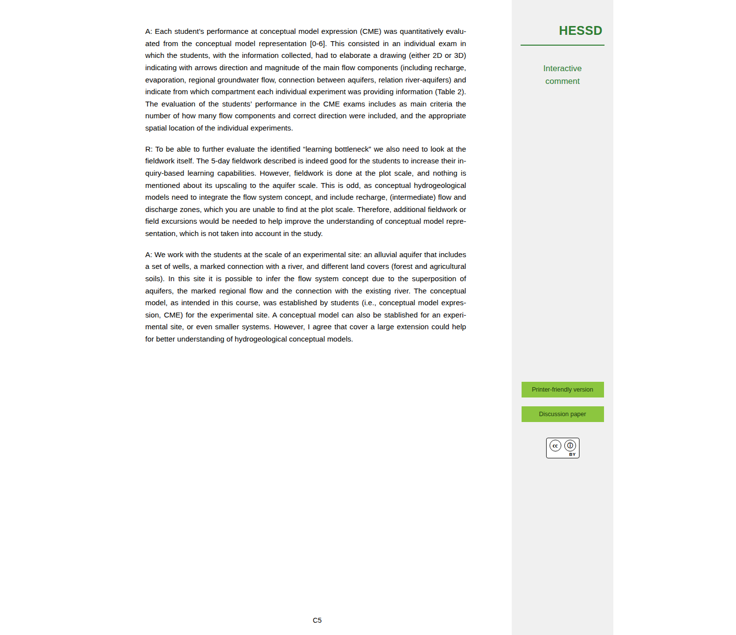HESSD
Interactive
comment
Printer-friendly version Discussion paper
cc ⓘ
BY
A: Each student’s performance at conceptual model expression (CME) was quantitatively evaluated from the conceptual model representation [0-6]. This consisted in an individual exam in which the students, with the information collected, had to elaborate a drawing (either 2D or 3D) indicating with arrows direction and magnitude of the main flow components (including recharge, evaporation, regional groundwater flow, connection between aquifers, relation river-aquifers) and indicate from which compartment each individual experiment was providing information (Table 2). The evaluation of the students’ performance in the CME exams includes as main criteria the number of how many flow components and correct direction were included, and the appropriate spatial location of the individual experiments.
R: To be able to further evaluate the identified “learning bottleneck” we also need to look at the fieldwork itself. The 5-day fieldwork described is indeed good for the students to increase their inquiry-based learning capabilities. However, fieldwork is done at the plot scale, and nothing is mentioned about its upscaling to the aquifer scale. This is odd, as conceptual hydrogeological models need to integrate the flow system concept, and include recharge, (intermediate) flow and discharge zones, which you are unable to find at the plot scale. Therefore, additional fieldwork or field excursions would be needed to help improve the understanding of conceptual model representation, which is not taken into account in the study.
A: We work with the students at the scale of an experimental site: an alluvial aquifer that includes a set of wells, a marked connection with a river, and different land covers (forest and agricultural soils). In this site it is possible to infer the flow system concept due to the superposition of aquifers, the marked regional flow and the connection with the existing river. The conceptual model, as intended in this course, was established by students (i.e., conceptual model expression, CME) for the experimental site. A conceptual model can also be stablished for an experimental site, or even smaller systems. However, I agree that cover a large extension could help for better understanding of hydrogeological conceptual models.
C5